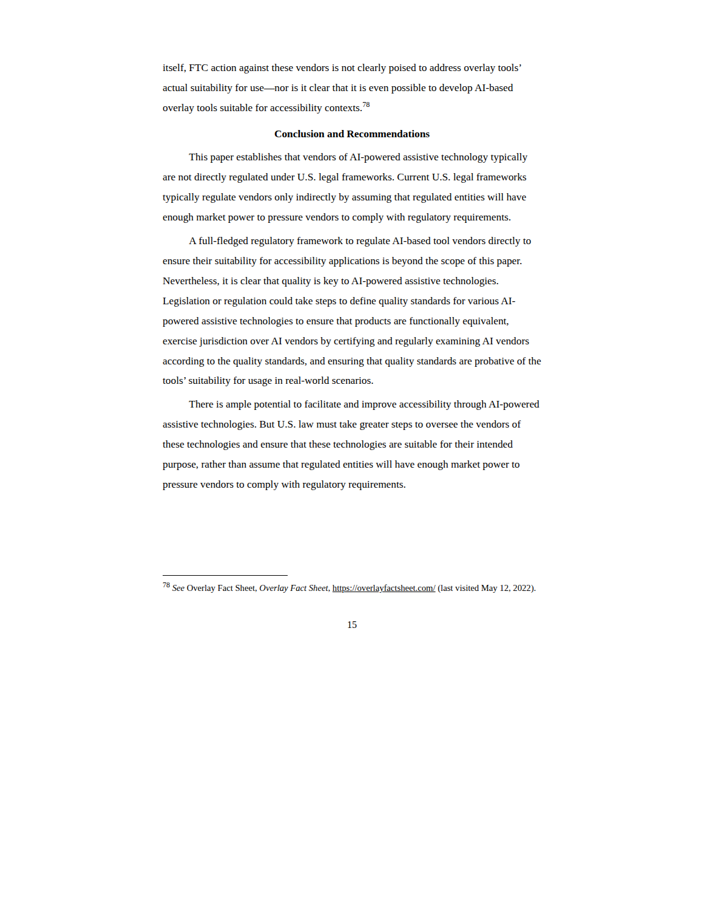itself, FTC action against these vendors is not clearly poised to address overlay tools’ actual suitability for use—nor is it clear that it is even possible to develop AI-based overlay tools suitable for accessibility contexts.78
Conclusion and Recommendations
This paper establishes that vendors of AI-powered assistive technology typically are not directly regulated under U.S. legal frameworks. Current U.S. legal frameworks typically regulate vendors only indirectly by assuming that regulated entities will have enough market power to pressure vendors to comply with regulatory requirements.
A full-fledged regulatory framework to regulate AI-based tool vendors directly to ensure their suitability for accessibility applications is beyond the scope of this paper. Nevertheless, it is clear that quality is key to AI-powered assistive technologies. Legislation or regulation could take steps to define quality standards for various AI-powered assistive technologies to ensure that products are functionally equivalent, exercise jurisdiction over AI vendors by certifying and regularly examining AI vendors according to the quality standards, and ensuring that quality standards are probative of the tools’ suitability for usage in real-world scenarios.
There is ample potential to facilitate and improve accessibility through AI-powered assistive technologies. But U.S. law must take greater steps to oversee the vendors of these technologies and ensure that these technologies are suitable for their intended purpose, rather than assume that regulated entities will have enough market power to pressure vendors to comply with regulatory requirements.
78 See Overlay Fact Sheet, Overlay Fact Sheet, https://overlayfactsheet.com/ (last visited May 12, 2022).
15